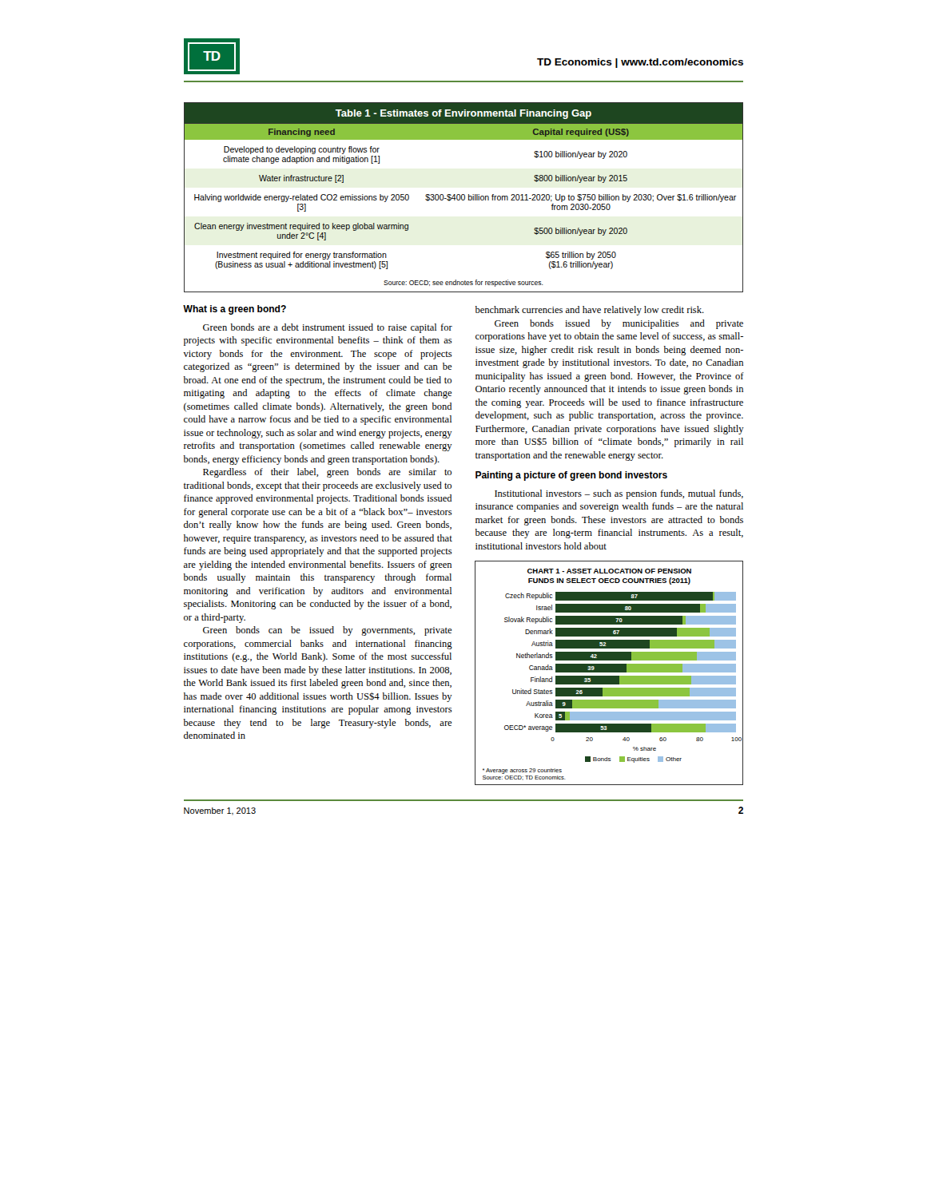TD
TD Economics | www.td.com/economics
Table 1 - Estimates of Environmental Financing Gap
| Financing need | Capital required (US$) |
| --- | --- |
| Developed to developing country flows for climate change adaption and mitigation [1] | $100 billion/year by 2020 |
| Water infrastructure [2] | $800 billion/year by 2015 |
| Halving worldwide energy-related CO2 emissions by 2050 [3] | $300-$400 billion from 2011-2020; Up to $750 billion by 2030; Over $1.6 trillion/year from 2030-2050 |
| Clean energy investment required to keep global warming under 2°C [4] | $500 billion/year by 2020 |
| Investment required for energy transformation (Business as usual + additional investment) [5] | $65 trillion by 2050 ($1.6 trillion/year) |
| Source: OECD; see endnotes for respective sources. |
What is a green bond?
Green bonds are a debt instrument issued to raise capital for projects with specific environmental benefits – think of them as victory bonds for the environment. The scope of projects categorized as “green” is determined by the issuer and can be broad. At one end of the spectrum, the instrument could be tied to mitigating and adapting to the effects of climate change (sometimes called climate bonds). Alternatively, the green bond could have a narrow focus and be tied to a specific environmental issue or technology, such as solar and wind energy projects, energy retrofits and transportation (sometimes called renewable energy bonds, energy efficiency bonds and green transportation bonds).
Regardless of their label, green bonds are similar to traditional bonds, except that their proceeds are exclusively used to finance approved environmental projects. Traditional bonds issued for general corporate use can be a bit of a “black box”– investors don’t really know how the funds are being used. Green bonds, however, require transparency, as investors need to be assured that funds are being used appropriately and that the supported projects are yielding the intended environmental benefits. Issuers of green bonds usually maintain this transparency through formal monitoring and verification by auditors and environmental specialists. Monitoring can be conducted by the issuer of a bond, or a third-party.
Green bonds can be issued by governments, private corporations, commercial banks and international financing institutions (e.g., the World Bank). Some of the most successful issues to date have been made by these latter institutions. In 2008, the World Bank issued its first labeled green bond and, since then, has made over 40 additional issues worth US$4 billion. Issues by international financing institutions are popular among investors because they tend to be large Treasury-style bonds, are denominated in
benchmark currencies and have relatively low credit risk.
Green bonds issued by municipalities and private corporations have yet to obtain the same level of success, as small-issue size, higher credit risk result in bonds being deemed non-investment grade by institutional investors. To date, no Canadian municipality has issued a green bond. However, the Province of Ontario recently announced that it intends to issue green bonds in the coming year. Proceeds will be used to finance infrastructure development, such as public transportation, across the province. Furthermore, Canadian private corporations have issued slightly more than US$5 billion of “climate bonds,” primarily in rail transportation and the renewable energy sector.
Painting a picture of green bond investors
Institutional investors – such as pension funds, mutual funds, insurance companies and sovereign wealth funds – are the natural market for green bonds. These investors are attracted to bonds because they are long-term financial instruments. As a result, institutional investors hold about
CHART 1 - ASSET ALLOCATION OF PENSION
FUNDS IN SELECT OECD COUNTRIES (2011)
Czech Republic
87
Israel
80
Slovak Republic
70
Denmark
67
Austria
52
Netherlands
42
Canada
39
Finland
35
United States
26
Australia
9
Korea
5
OECD* average
53
0 20 40 60 80 100
% share
Bonds
Equities
Other
* Average across 29 countries
Source: OECD; TD Economics.
November 1, 2013
2